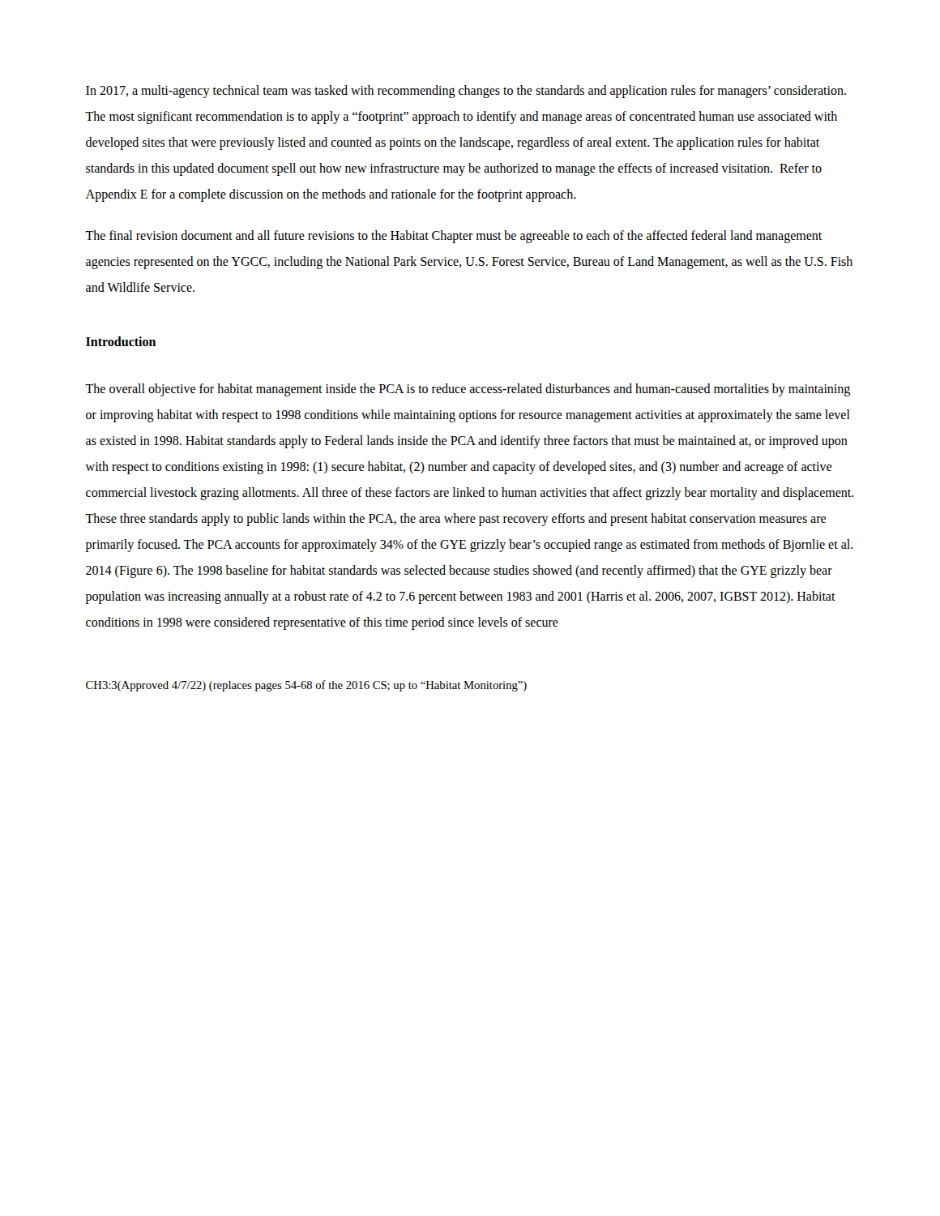In 2017, a multi-agency technical team was tasked with recommending changes to the standards and application rules for managers’ consideration. The most significant recommendation is to apply a “footprint” approach to identify and manage areas of concentrated human use associated with developed sites that were previously listed and counted as points on the landscape, regardless of areal extent. The application rules for habitat standards in this updated document spell out how new infrastructure may be authorized to manage the effects of increased visitation. Refer to Appendix E for a complete discussion on the methods and rationale for the footprint approach.
The final revision document and all future revisions to the Habitat Chapter must be agreeable to each of the affected federal land management agencies represented on the YGCC, including the National Park Service, U.S. Forest Service, Bureau of Land Management, as well as the U.S. Fish and Wildlife Service.
Introduction
The overall objective for habitat management inside the PCA is to reduce access-related disturbances and human-caused mortalities by maintaining or improving habitat with respect to 1998 conditions while maintaining options for resource management activities at approximately the same level as existed in 1998. Habitat standards apply to Federal lands inside the PCA and identify three factors that must be maintained at, or improved upon with respect to conditions existing in 1998: (1) secure habitat, (2) number and capacity of developed sites, and (3) number and acreage of active commercial livestock grazing allotments. All three of these factors are linked to human activities that affect grizzly bear mortality and displacement. These three standards apply to public lands within the PCA, the area where past recovery efforts and present habitat conservation measures are primarily focused. The PCA accounts for approximately 34% of the GYE grizzly bear’s occupied range as estimated from methods of Bjornlie et al. 2014 (Figure 6). The 1998 baseline for habitat standards was selected because studies showed (and recently affirmed) that the GYE grizzly bear population was increasing annually at a robust rate of 4.2 to 7.6 percent between 1983 and 2001 (Harris et al. 2006, 2007, IGBST 2012). Habitat conditions in 1998 were considered representative of this time period since levels of secure
CH3:3(Approved 4/7/22) (replaces pages 54-68 of the 2016 CS; up to “Habitat Monitoring”)